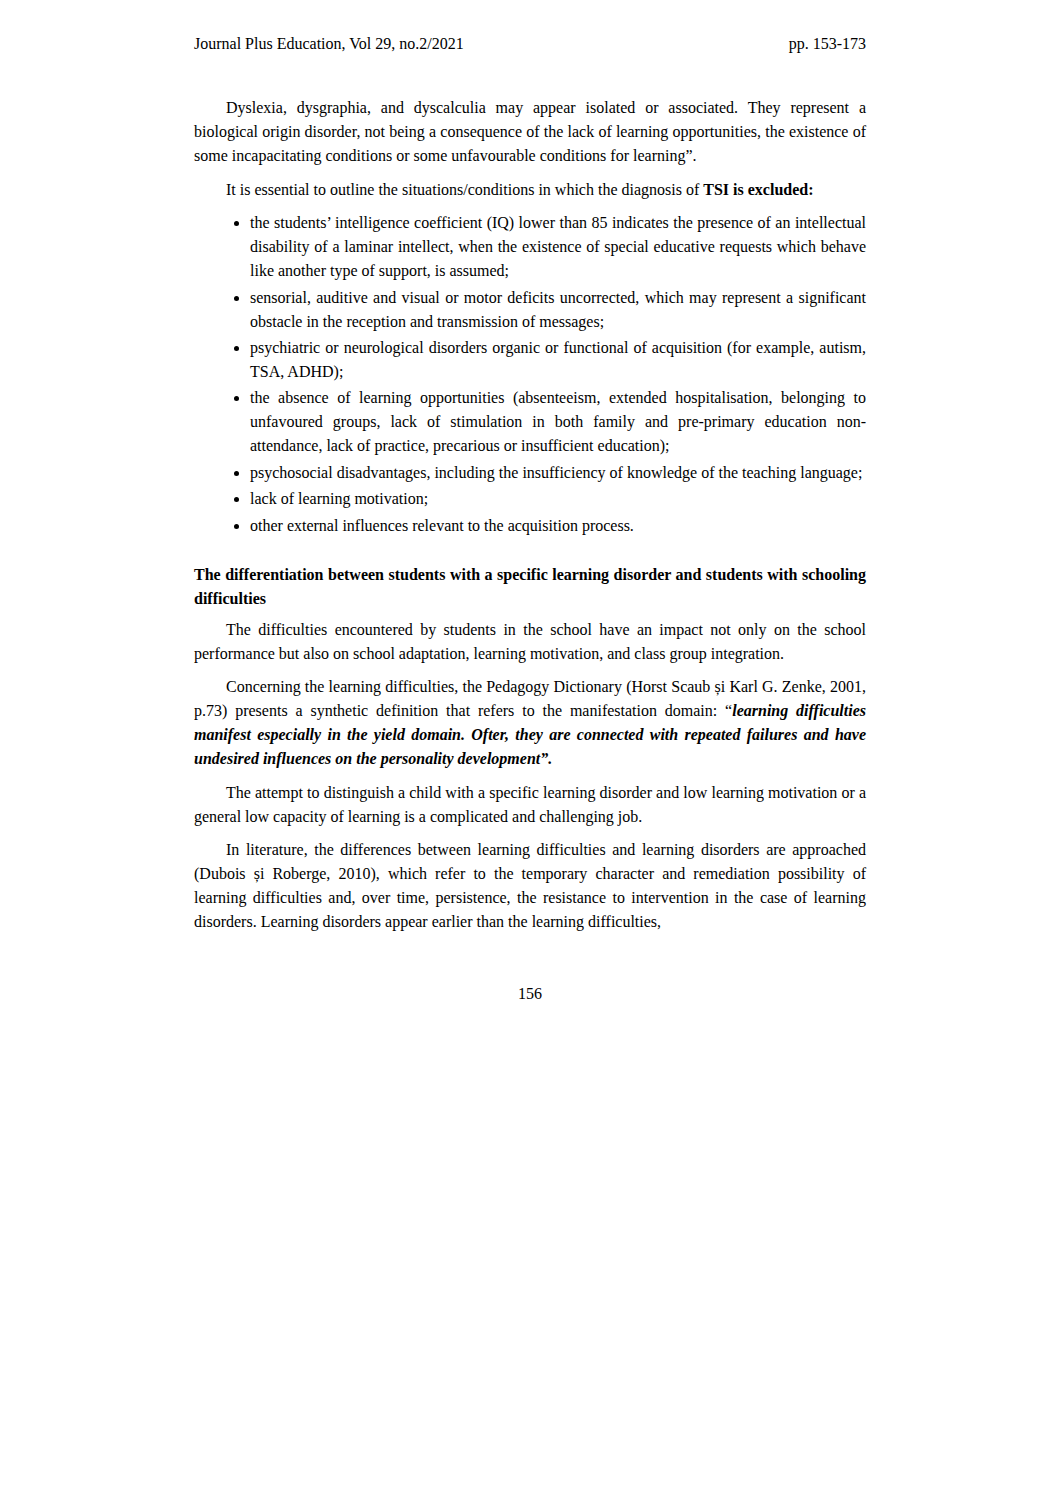Journal Plus Education, Vol 29, no.2/2021 pp. 153-173
Dyslexia, dysgraphia, and dyscalculia may appear isolated or associated. They represent a biological origin disorder, not being a consequence of the lack of learning opportunities, the existence of some incapacitating conditions or some unfavourable conditions for learning”.
It is essential to outline the situations/conditions in which the diagnosis of TSI is excluded:
the students’ intelligence coefficient (IQ) lower than 85 indicates the presence of an intellectual disability of a laminar intellect, when the existence of special educative requests which behave like another type of support, is assumed;
sensorial, auditive and visual or motor deficits uncorrected, which may represent a significant obstacle in the reception and transmission of messages;
psychiatric or neurological disorders organic or functional of acquisition (for example, autism, TSA, ADHD);
the absence of learning opportunities (absenteeism, extended hospitalisation, belonging to unfavoured groups, lack of stimulation in both family and pre-primary education non-attendance, lack of practice, precarious or insufficient education);
psychosocial disadvantages, including the insufficiency of knowledge of the teaching language;
lack of learning motivation;
other external influences relevant to the acquisition process.
The differentiation between students with a specific learning disorder and students with schooling difficulties
The difficulties encountered by students in the school have an impact not only on the school performance but also on school adaptation, learning motivation, and class group integration.
Concerning the learning difficulties, the Pedagogy Dictionary (Horst Scaub și Karl G. Zenke, 2001, p.73) presents a synthetic definition that refers to the manifestation domain: “learning difficulties manifest especially in the yield domain. Ofter, they are connected with repeated failures and have undesired influences on the personality development”.
The attempt to distinguish a child with a specific learning disorder and low learning motivation or a general low capacity of learning is a complicated and challenging job.
In literature, the differences between learning difficulties and learning disorders are approached (Dubois și Roberge, 2010), which refer to the temporary character and remediation possibility of learning difficulties and, over time, persistence, the resistance to intervention in the case of learning disorders. Learning disorders appear earlier than the learning difficulties,
156